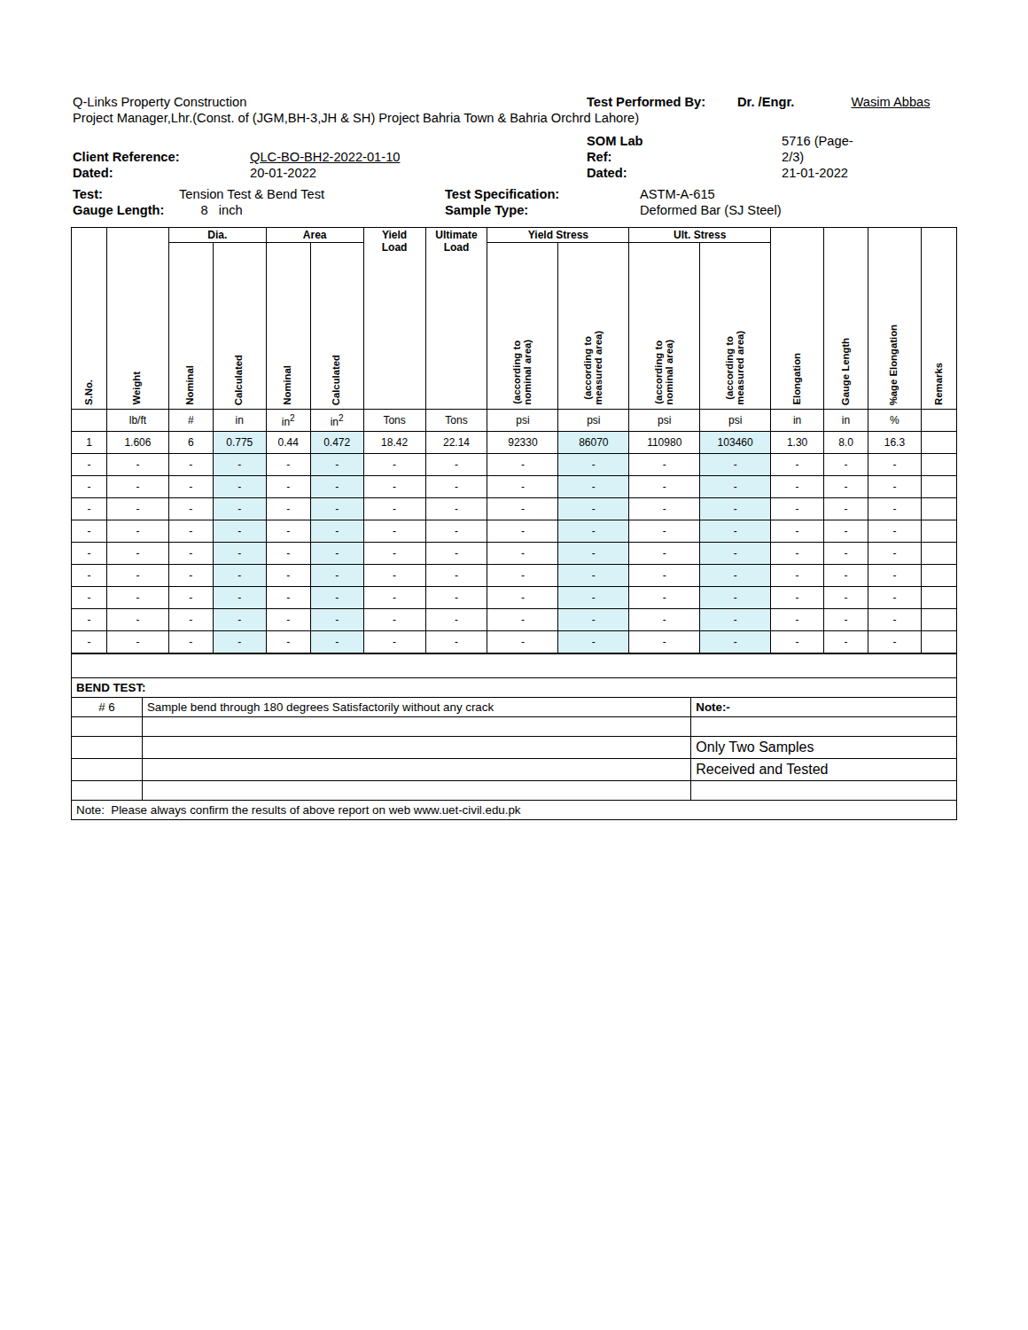| Q-Links Property Construction | Test Performed By: | Dr. /Engr. | Wasim Abbas |
| Project Manager,Lhr.(Const. of (JGM,BH-3,JH & SH) Project Bahria Town & Bahria Orchrd Lahore) |
| | | SOM Lab | 5716 (Page- |
| Client Reference: | QLC-BO-BH2-2022-01-10 | Ref: | 2/3) |
| Dated: | 20-01-2022 | Dated: | 21-01-2022 |
| Test: | Tension Test & Bend Test | Test Specification: | ASTM-A-615 |
| Gauge Length: | 8 inch | Sample Type: | Deformed Bar (SJ Steel) |
| S.No. | Weight | Dia. | Area | Yield Load | Ultimate Load | Yield Stress | Ult. Stress | Elongation | Gauge Length | %age Elongation | Remarks |
| --- | --- | --- | --- | --- | --- | --- | --- | --- | --- | --- | --- |
| Nominal | Calculated | Nominal | Calculated | (according to nominal area) | (according to measured area) | (according to nominal area) | (according to measured area) |
| | lb/ft | # | in | in 2 | in 2 | Tons | Tons | psi | psi | psi | psi | in | in | % | |
| 1 | 1.606 | 6 | 0.775 | 0.44 | 0.472 | 18.42 | 22.14 | 92330 | 86070 | 110980 | 103460 | 1.30 | 8.0 | 16.3 | |
| - | - | - | - | - | - | - | - | - | - | - | - | - | - | - | |
| - | - | - | - | - | - | - | - | - | - | - | - | - | - | - | |
| - | - | - | - | - | - | - | - | - | - | - | - | - | - | - | |
| - | - | - | - | - | - | - | - | - | - | - | - | - | - | - | |
| - | - | - | - | - | - | - | - | - | - | - | - | - | - | - | |
| - | - | - | - | - | - | - | - | - | - | - | - | - | - | - | |
| - | - | - | - | - | - | - | - | - | - | - | - | - | - | - | |
| - | - | - | - | - | - | - | - | - | - | - | - | - | - | - | |
| - | - | - | - | - | - | - | - | - | - | - | - | - | - | - | |
| BEND TEST: |
| # 6 | Sample bend through 180 degrees Satisfactorily without any crack | Note:- |
| | | Only Two Samples |
| | | Received and Tested |
| Note: Please always confirm the results of above report on web www.uet-civil.edu.pk |